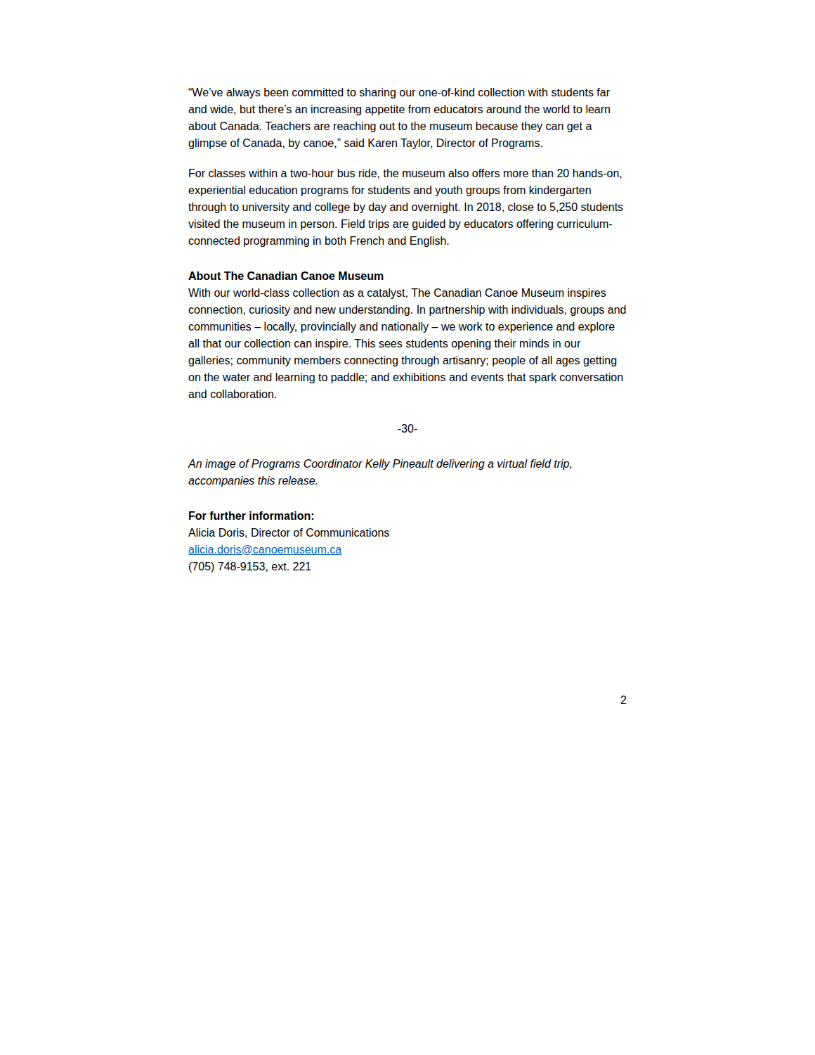“We’ve always been committed to sharing our one-of-kind collection with students far and wide, but there’s an increasing appetite from educators around the world to learn about Canada. Teachers are reaching out to the museum because they can get a glimpse of Canada, by canoe,” said Karen Taylor, Director of Programs.
For classes within a two-hour bus ride, the museum also offers more than 20 hands-on, experiential education programs for students and youth groups from kindergarten through to university and college by day and overnight. In 2018, close to 5,250 students visited the museum in person. Field trips are guided by educators offering curriculum-connected programming in both French and English.
About The Canadian Canoe Museum
With our world-class collection as a catalyst, The Canadian Canoe Museum inspires connection, curiosity and new understanding. In partnership with individuals, groups and communities – locally, provincially and nationally – we work to experience and explore all that our collection can inspire. This sees students opening their minds in our galleries; community members connecting through artisanry; people of all ages getting on the water and learning to paddle; and exhibitions and events that spark conversation and collaboration.
-30-
An image of Programs Coordinator Kelly Pineault delivering a virtual field trip, accompanies this release.
For further information:
Alicia Doris, Director of Communications
alicia.doris@canoemuseum.ca
(705) 748-9153, ext. 221
2